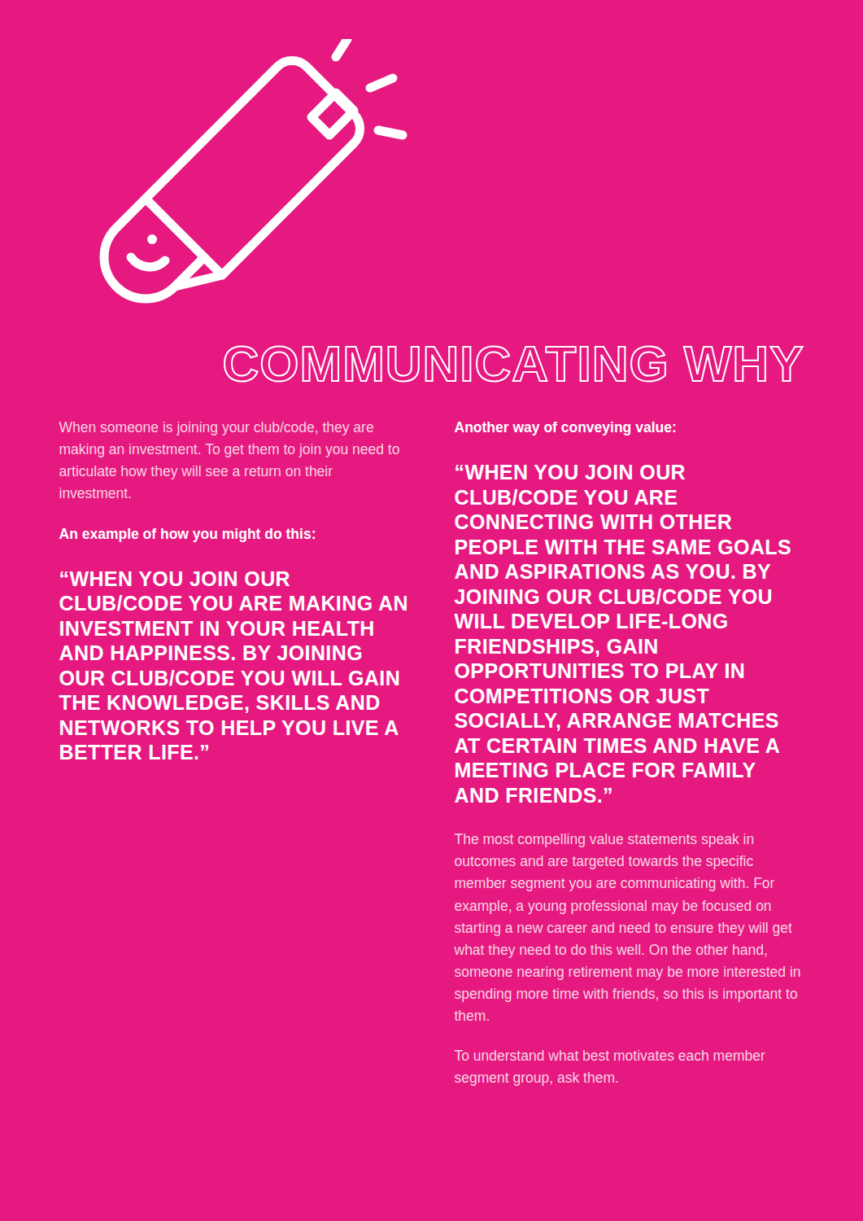Communicating Why
When someone is joining your club/code, they are making an investment. To get them to join you need to articulate how they will see a return on their investment.
An example of how you might do this:
“When you join our club/code you are making an investment in your health and happiness. By joining our club/code you will gain the knowledge, skills and networks to help you live a better life.”
Another way of conveying value:
“When you join our club/code you are connecting with other people with the same goals and aspirations as you. By joining our club/code you will develop life-long friendships, gain opportunities to play in competitions or just socially, arrange matches at certain times and have a meeting place for family and friends.”
The most compelling value statements speak in outcomes and are targeted towards the specific member segment you are communicating with. For example, a young professional may be focused on starting a new career and need to ensure they will get what they need to do this well. On the other hand, someone nearing retirement may be more interested in spending more time with friends, so this is important to them.
To understand what best motivates each member segment group, ask them.